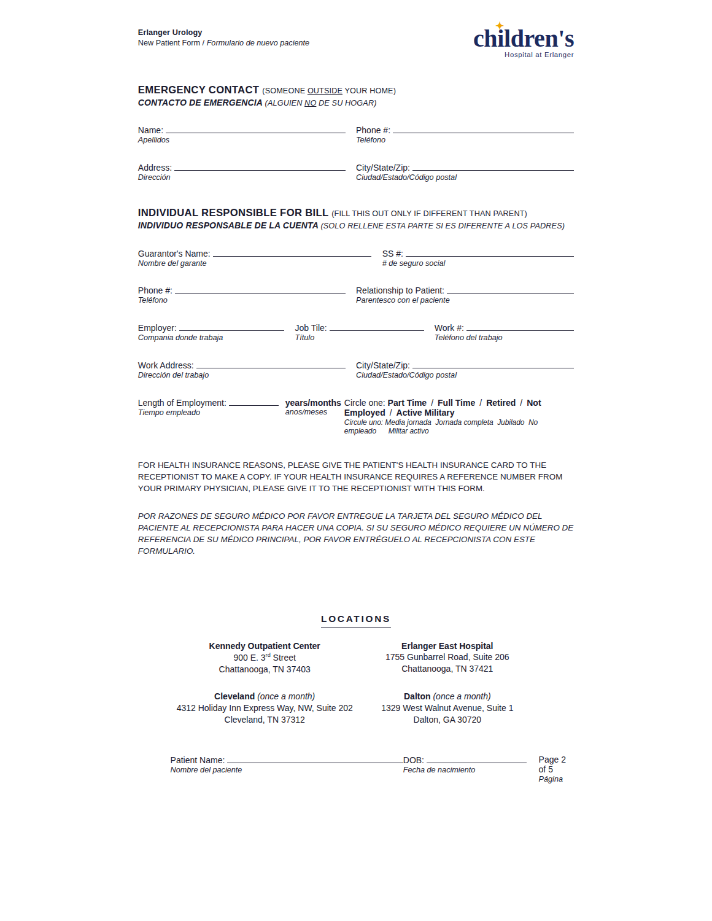Erlanger Urology
New Patient Form / Formulario de nuevo paciente
ch✦ildren's
Hospital at Erlanger
EMERGENCY CONTACT (SOMEONE OUTSIDE YOUR HOME)
CONTACTO DE EMERGENCIA (ALGUIEN NO DE SU HOGAR)
Name:
Apellidos
Phone #:
Teléfono
Address:
Dirección
City/State/Zip:
Ciudad/Estado/Código postal
INDIVIDUAL RESPONSIBLE FOR BILL (FILL THIS OUT ONLY IF DIFFERENT THAN PARENT)
INDIVIDUO RESPONSABLE DE LA CUENTA (SOLO RELLENE ESTA PARTE SI ES DIFERENTE A LOS PADRES)
Guarantor's Name:
Nombre del garante
SS #:
# de seguro social
Phone #:
Teléfono
Relationship to Patient:
Parentesco con el paciente
Employer:
Compania donde trabaja
Job Tile:
Título
Work #:
Teléfono del trabajo
Work Address:
Dirección del trabajo
City/State/Zip:
Ciudad/Estado/Código postal
Length of Employment:
Tiempo empleado
years/months
anos/meses
Circle one: Part Time/Full Time/Retired/Not Employed/Active Military
Circule uno: Media jornada Jornada completa Jubilado No empleado Militar activo
FOR HEALTH INSURANCE REASONS, PLEASE GIVE THE PATIENT'S HEALTH INSURANCE CARD TO THE RECEPTIONIST TO MAKE A COPY. IF YOUR HEALTH INSURANCE REQUIRES A REFERENCE NUMBER FROM YOUR PRIMARY PHYSICIAN, PLEASE GIVE IT TO THE RECEPTIONIST WITH THIS FORM.
POR RAZONES DE SEGURO MÉDICO POR FAVOR ENTREGUE LA TARJETA DEL SEGURO MÉDICO DEL PACIENTE AL RECEPCIONISTA PARA HACER UNA COPIA. SI SU SEGURO MÉDICO REQUIERE UN NÚMERO DE REFERENCIA DE SU MÉDICO PRINCIPAL, POR FAVOR ENTRÉGUELO AL RECEPCIONISTA CON ESTE FORMULARIO.
LOCATIONS
Kennedy Outpatient Center
900 E. 3rd Street
Chattanooga, TN 37403
Erlanger East Hospital
1755 Gunbarrel Road, Suite 206
Chattanooga, TN 37421
Cleveland (once a month)
4312 Holiday Inn Express Way, NW, Suite 202
Cleveland, TN 37312
Dalton (once a month)
1329 West Walnut Avenue, Suite 1
Dalton, GA 30720
Patient Name:
Nombre del paciente
DOB:
Fecha de nacimiento
Page 2 of 5
Página